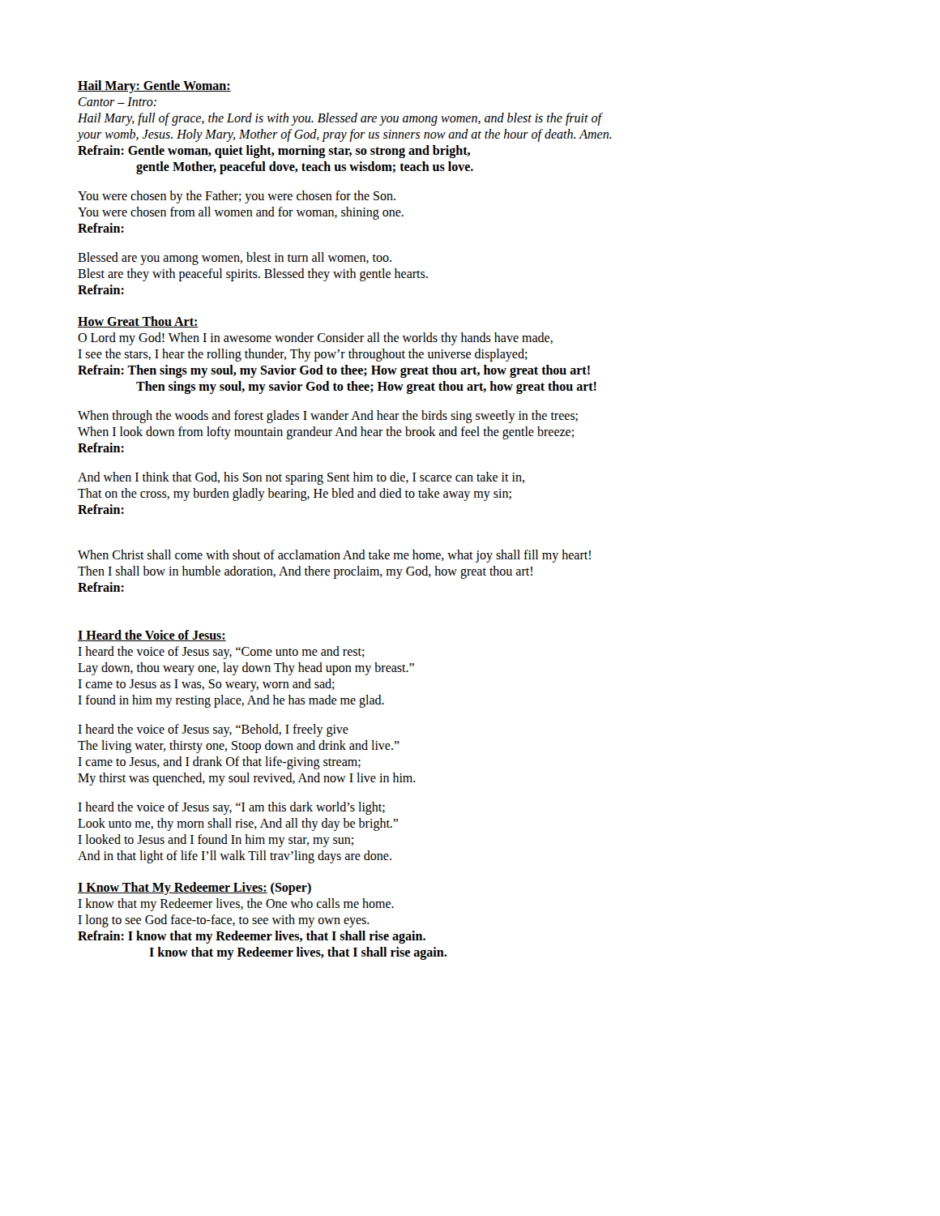Hail Mary: Gentle Woman:
Cantor – Intro:
Hail Mary, full of grace, the Lord is with you. Blessed are you among women, and blest is the fruit of your womb, Jesus. Holy Mary, Mother of God, pray for us sinners now and at the hour of death. Amen.
Refrain: Gentle woman, quiet light, morning star, so strong and bright,
gentle Mother, peaceful dove, teach us wisdom; teach us love.
You were chosen by the Father; you were chosen for the Son.
You were chosen from all women and for woman, shining one.
Refrain:
Blessed are you among women, blest in turn all women, too.
Blest are they with peaceful spirits. Blessed they with gentle hearts.
Refrain:
How Great Thou Art:
O Lord my God! When I in awesome wonder Consider all the worlds thy hands have made,
I see the stars, I hear the rolling thunder, Thy pow’r throughout the universe displayed;
Refrain: Then sings my soul, my Savior God to thee; How great thou art, how great thou art!
Then sings my soul, my savior God to thee; How great thou art, how great thou art!
When through the woods and forest glades I wander And hear the birds sing sweetly in the trees;
When I look down from lofty mountain grandeur And hear the brook and feel the gentle breeze;
Refrain:
And when I think that God, his Son not sparing Sent him to die, I scarce can take it in,
That on the cross, my burden gladly bearing, He bled and died to take away my sin;
Refrain:
When Christ shall come with shout of acclamation And take me home, what joy shall fill my heart!
Then I shall bow in humble adoration, And there proclaim, my God, how great thou art!
Refrain:
I Heard the Voice of Jesus:
I heard the voice of Jesus say, “Come unto me and rest;
Lay down, thou weary one, lay down Thy head upon my breast.”
I came to Jesus as I was, So weary, worn and sad;
I found in him my resting place, And he has made me glad.
I heard the voice of Jesus say, “Behold, I freely give
The living water, thirsty one, Stoop down and drink and live.”
I came to Jesus, and I drank Of that life-giving stream;
My thirst was quenched, my soul revived, And now I live in him.
I heard the voice of Jesus say, “I am this dark world’s light;
Look unto me, thy morn shall rise, And all thy day be bright.”
I looked to Jesus and I found In him my star, my sun;
And in that light of life I’ll walk Till trav’ling days are done.
I Know That My Redeemer Lives:
(Soper)
I know that my Redeemer lives, the One who calls me home.
I long to see God face-to-face, to see with my own eyes.
Refrain: I know that my Redeemer lives, that I shall rise again.
I know that my Redeemer lives, that I shall rise again.